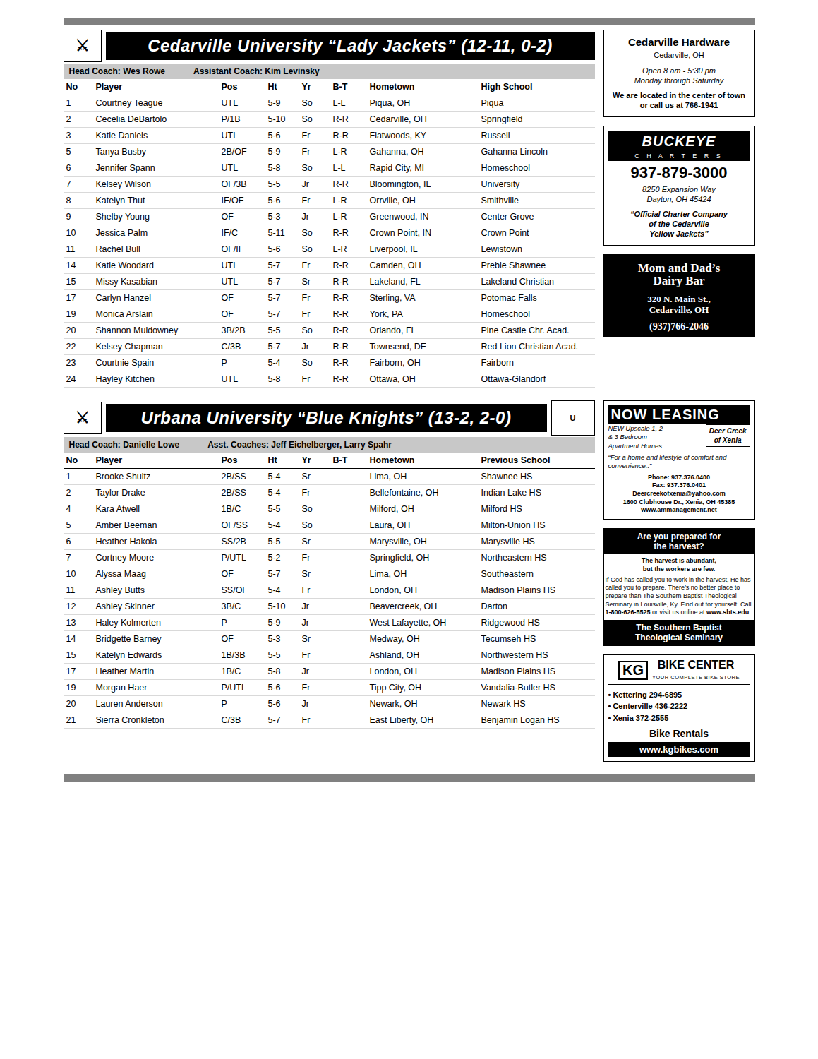⚔
Cedarville University “Lady Jackets” (12-11, 0-2)
Head Coach: Wes Rowe Assistant Coach: Kim Levinsky
| No | Player | Pos | Ht | Yr | B-T | Hometown | High School |
| --- | --- | --- | --- | --- | --- | --- | --- |
| 1 | Courtney Teague | UTL | 5-9 | So | L-L | Piqua, OH | Piqua |
| 2 | Cecelia DeBartolo | P/1B | 5-10 | So | R-R | Cedarville, OH | Springfield |
| 3 | Katie Daniels | UTL | 5-6 | Fr | R-R | Flatwoods, KY | Russell |
| 5 | Tanya Busby | 2B/OF | 5-9 | Fr | L-R | Gahanna, OH | Gahanna Lincoln |
| 6 | Jennifer Spann | UTL | 5-8 | So | L-L | Rapid City, MI | Homeschool |
| 7 | Kelsey Wilson | OF/3B | 5-5 | Jr | R-R | Bloomington, IL | University |
| 8 | Katelyn Thut | IF/OF | 5-6 | Fr | L-R | Orrville, OH | Smithville |
| 9 | Shelby Young | OF | 5-3 | Jr | L-R | Greenwood, IN | Center Grove |
| 10 | Jessica Palm | IF/C | 5-11 | So | R-R | Crown Point, IN | Crown Point |
| 11 | Rachel Bull | OF/IF | 5-6 | So | L-R | Liverpool, IL | Lewistown |
| 14 | Katie Woodard | UTL | 5-7 | Fr | R-R | Camden, OH | Preble Shawnee |
| 15 | Missy Kasabian | UTL | 5-7 | Sr | R-R | Lakeland, FL | Lakeland Christian |
| 17 | Carlyn Hanzel | OF | 5-7 | Fr | R-R | Sterling, VA | Potomac Falls |
| 19 | Monica Arslain | OF | 5-7 | Fr | R-R | York, PA | Homeschool |
| 20 | Shannon Muldowney | 3B/2B | 5-5 | So | R-R | Orlando, FL | Pine Castle Chr. Acad. |
| 22 | Kelsey Chapman | C/3B | 5-7 | Jr | R-R | Townsend, DE | Red Lion Christian Acad. |
| 23 | Courtnie Spain | P | 5-4 | So | R-R | Fairborn, OH | Fairborn |
| 24 | Hayley Kitchen | UTL | 5-8 | Fr | R-R | Ottawa, OH | Ottawa-Glandorf |
Cedarville Hardware
Cedarville, OH
Open 8 am - 5:30 pm
Monday through Saturday
We are located in the center of town
or call us at 766-1941
BUCKEYE
C H A R T E R S
937-879-3000
8250 Expansion Way
Dayton, OH 45424
“Official Charter Company
of the Cedarville
Yellow Jackets”
Mom and Dad’s
Dairy Bar
320 N. Main St.,
Cedarville, OH
(937)766-2046
⚔
Urbana University “Blue Knights” (13-2, 2-0)
U
Head Coach: Danielle Lowe Asst. Coaches: Jeff Eichelberger, Larry Spahr
| No | Player | Pos | Ht | Yr | B-T | Hometown | Previous School |
| --- | --- | --- | --- | --- | --- | --- | --- |
| 1 | Brooke Shultz | 2B/SS | 5-4 | Sr | | Lima, OH | Shawnee HS |
| 2 | Taylor Drake | 2B/SS | 5-4 | Fr | | Bellefontaine, OH | Indian Lake HS |
| 4 | Kara Atwell | 1B/C | 5-5 | So | | Milford, OH | Milford HS |
| 5 | Amber Beeman | OF/SS | 5-4 | So | | Laura, OH | Milton-Union HS |
| 6 | Heather Hakola | SS/2B | 5-5 | Sr | | Marysville, OH | Marysville HS |
| 7 | Cortney Moore | P/UTL | 5-2 | Fr | | Springfield, OH | Northeastern HS |
| 10 | Alyssa Maag | OF | 5-7 | Sr | | Lima, OH | Southeastern |
| 11 | Ashley Butts | SS/OF | 5-4 | Fr | | London, OH | Madison Plains HS |
| 12 | Ashley Skinner | 3B/C | 5-10 | Jr | | Beavercreek, OH | Darton |
| 13 | Haley Kolmerten | P | 5-9 | Jr | | West Lafayette, OH | Ridgewood HS |
| 14 | Bridgette Barney | OF | 5-3 | Sr | | Medway, OH | Tecumseh HS |
| 15 | Katelyn Edwards | 1B/3B | 5-5 | Fr | | Ashland, OH | Northwestern HS |
| 17 | Heather Martin | 1B/C | 5-8 | Jr | | London, OH | Madison Plains HS |
| 19 | Morgan Haer | P/UTL | 5-6 | Fr | | Tipp City, OH | Vandalia-Butler HS |
| 20 | Lauren Anderson | P | 5-6 | Jr | | Newark, OH | Newark HS |
| 21 | Sierra Cronkleton | C/3B | 5-7 | Fr | | East Liberty, OH | Benjamin Logan HS |
NOW LEASING
Deer Creek
of Xenia
NEW Upscale 1, 2
& 3 Bedroom
Apartment Homes
“For a home and lifestyle of comfort and convenience..”
Phone: 937.376.0400
Fax: 937.376.0401
Deercreekofxenia@yahoo.com
1600 Clubhouse Dr., Xenia, OH 45385
www.ammanagement.net
Are you prepared for
the harvest?
The harvest is abundant,
but the workers are few. If God has called you to work in the harvest, He has called you to prepare. There’s no better place to prepare than The Southern Baptist Theological Seminary in Louisville, Ky. Find out for yourself. Call 1-800-626-5525 or visit us online at www.sbts.edu.
The Southern Baptist
Theological Seminary
KG BIKE CENTER
YOUR COMPLETE BIKE STORE
• Kettering 294-6895
• Centerville 436-2222
• Xenia 372-2555
Bike Rentals
www.kgbikes.com